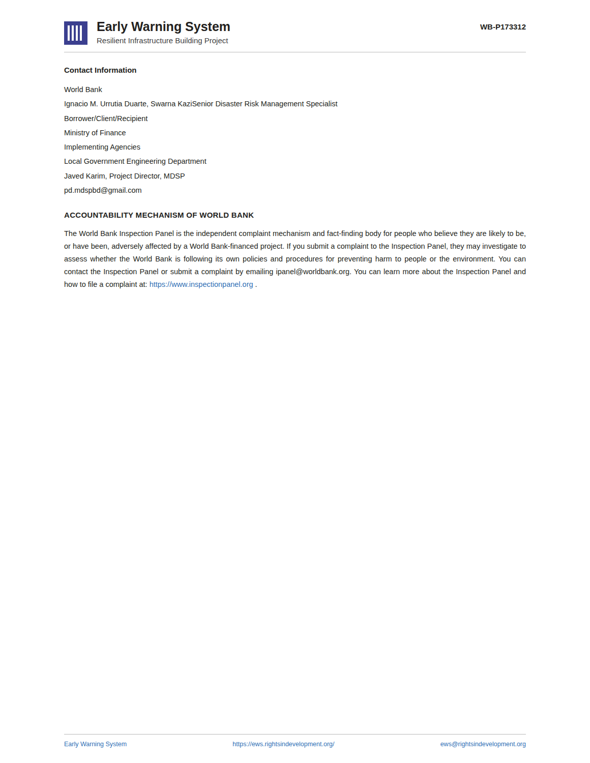Early Warning System
Resilient Infrastructure Building Project
WB-P173312
Contact Information
World Bank
Ignacio M. Urrutia Duarte, Swarna KaziSenior Disaster Risk Management Specialist
Borrower/Client/Recipient
Ministry of Finance
Implementing Agencies
Local Government Engineering Department
Javed Karim, Project Director, MDSP
pd.mdspbd@gmail.com
Accountability Mechanism of World Bank
The World Bank Inspection Panel is the independent complaint mechanism and fact-finding body for people who believe they are likely to be, or have been, adversely affected by a World Bank-financed project. If you submit a complaint to the Inspection Panel, they may investigate to assess whether the World Bank is following its own policies and procedures for preventing harm to people or the environment. You can contact the Inspection Panel or submit a complaint by emailing ipanel@worldbank.org. You can learn more about the Inspection Panel and how to file a complaint at: https://www.inspectionpanel.org .
Early Warning System
https://ews.rightsindevelopment.org/
ews@rightsindevelopment.org